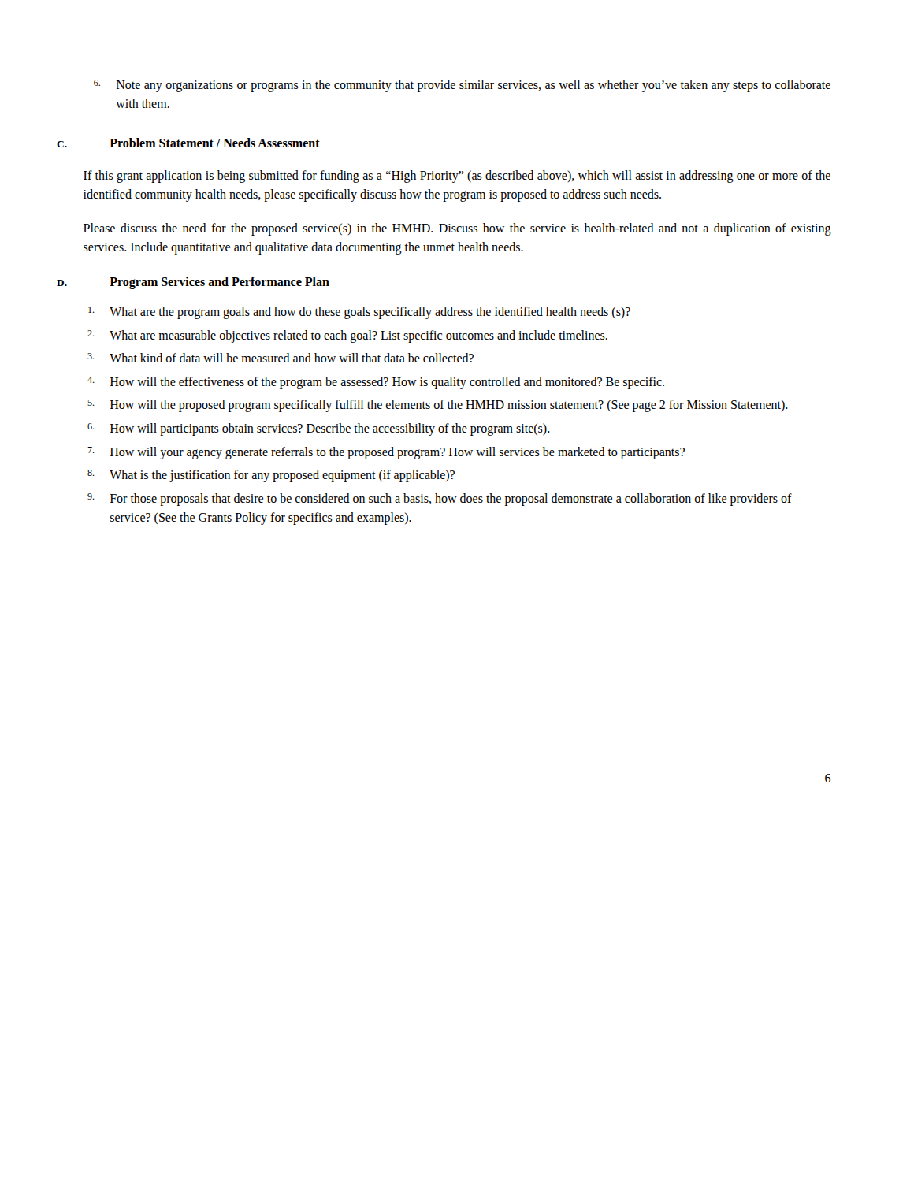Note any organizations or programs in the community that provide similar services, as well as whether you’ve taken any steps to collaborate with them.
C. Problem Statement / Needs Assessment
If this grant application is being submitted for funding as a “High Priority” (as described above), which will assist in addressing one or more of the identified community health needs, please specifically discuss how the program is proposed to address such needs.
Please discuss the need for the proposed service(s) in the HMHD. Discuss how the service is health-related and not a duplication of existing services. Include quantitative and qualitative data documenting the unmet health needs.
D. Program Services and Performance Plan
What are the program goals and how do these goals specifically address the identified health needs (s)?
What are measurable objectives related to each goal? List specific outcomes and include timelines.
What kind of data will be measured and how will that data be collected?
How will the effectiveness of the program be assessed? How is quality controlled and monitored? Be specific.
How will the proposed program specifically fulfill the elements of the HMHD mission statement? (See page 2 for Mission Statement).
How will participants obtain services? Describe the accessibility of the program site(s).
How will your agency generate referrals to the proposed program? How will services be marketed to participants?
What is the justification for any proposed equipment (if applicable)?
For those proposals that desire to be considered on such a basis, how does the proposal demonstrate a collaboration of like providers of service? (See the Grants Policy for specifics and examples).
6